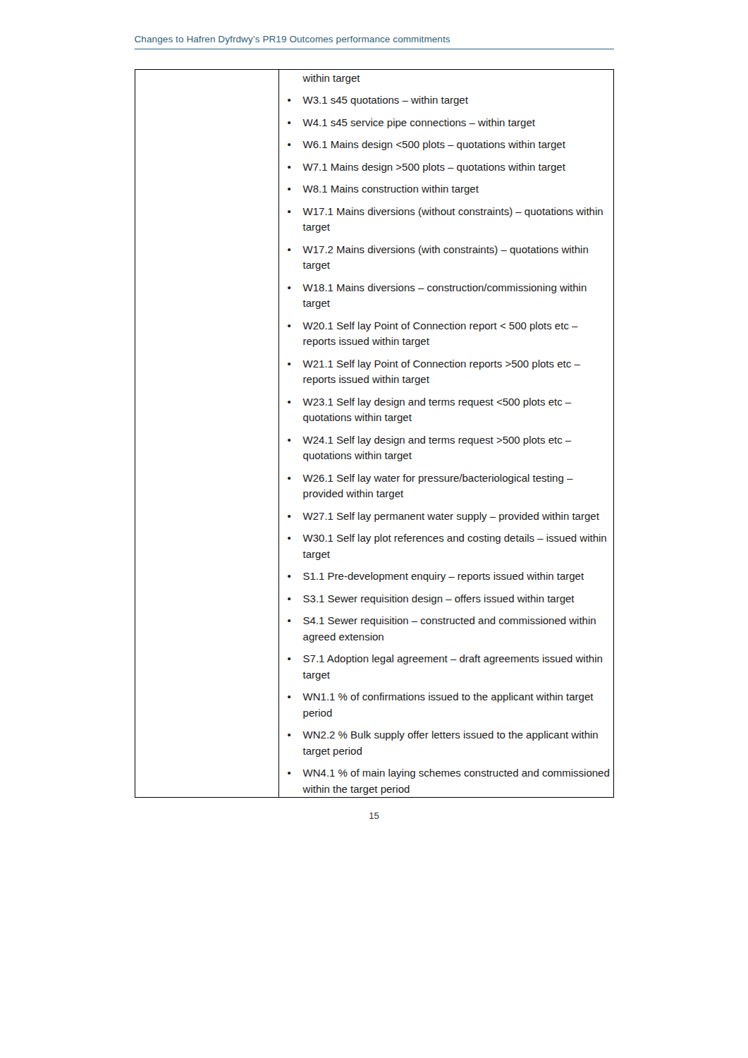Changes to Hafren Dyfrdwy’s PR19 Outcomes performance commitments
| | within target W3.1 s45 quotations – within target W4.1 s45 service pipe connections – within target W6.1 Mains design <500 plots – quotations within target W7.1 Mains design >500 plots – quotations within target W8.1 Mains construction within target W17.1 Mains diversions (without constraints) – quotations within target W17.2 Mains diversions (with constraints) – quotations within target W18.1 Mains diversions – construction/commissioning within target W20.1 Self lay Point of Connection report < 500 plots etc – reports issued within target W21.1 Self lay Point of Connection reports >500 plots etc – reports issued within target W23.1 Self lay design and terms request <500 plots etc – quotations within target W24.1 Self lay design and terms request >500 plots etc – quotations within target W26.1 Self lay water for pressure/bacteriological testing – provided within target W27.1 Self lay permanent water supply – provided within target W30.1 Self lay plot references and costing details – issued within target S1.1 Pre-development enquiry – reports issued within target S3.1 Sewer requisition design – offers issued within target S4.1 Sewer requisition – constructed and commissioned within agreed extension S7.1 Adoption legal agreement – draft agreements issued within target WN1.1 % of confirmations issued to the applicant within target period WN2.2 % Bulk supply offer letters issued to the applicant within target period WN4.1 % of main laying schemes constructed and commissioned within the target period |
15